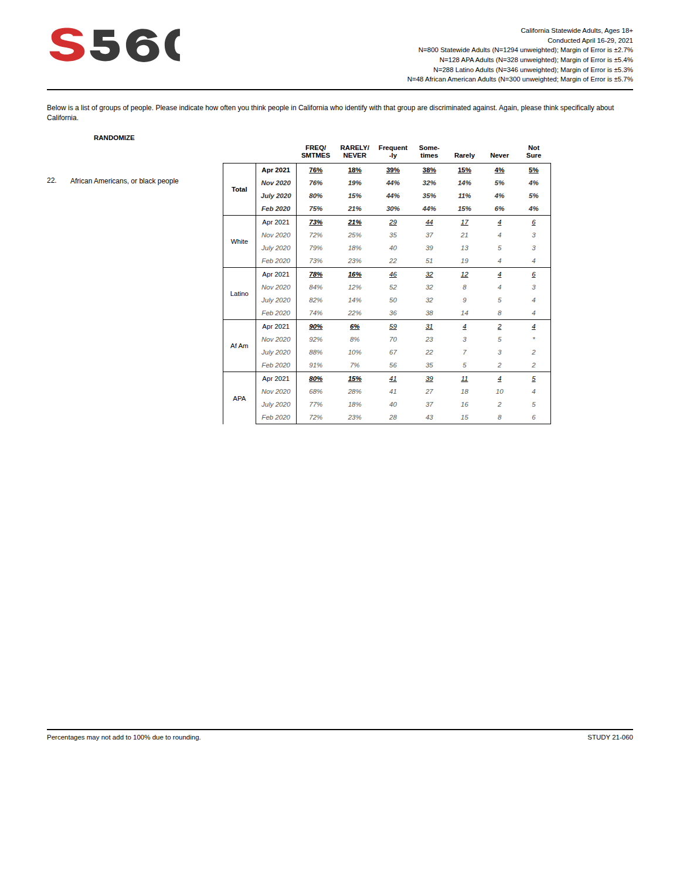California Statewide Adults, Ages 18+
Conducted April 16-29, 2021
N=800 Statewide Adults (N=1294 unweighted); Margin of Error is ±2.7%
N=128 APA Adults (N=328 unweighted); Margin of Error is ±5.4%
N=288 Latino Adults (N=346 unweighted); Margin of Error is ±5.3%
N=48 African American Adults (N=300 unweighted; Margin of Error is ±5.7%
Below is a list of groups of people. Please indicate how often you think people in California who identify with that group are discriminated against. Again, please think specifically about California.
RANDOMIZE
22. African Americans, or black people
| | | FREQ/ SMTMES | RARELY/ NEVER | Frequent -ly | Some- times | Rarely | Never | Not Sure |
| --- | --- | --- | --- | --- | --- | --- | --- | --- |
| Total | Apr 2021 | 76% | 18% | 39% | 38% | 15% | 4% | 5% |
| Nov 2020 | 76% | 19% | 44% | 32% | 14% | 5% | 4% |
| July 2020 | 80% | 15% | 44% | 35% | 11% | 4% | 5% |
| Feb 2020 | 75% | 21% | 30% | 44% | 15% | 6% | 4% |
| White | Apr 2021 | 73% | 21% | 29 | 44 | 17 | 4 | 6 |
| Nov 2020 | 72% | 25% | 35 | 37 | 21 | 4 | 3 |
| July 2020 | 79% | 18% | 40 | 39 | 13 | 5 | 3 |
| Feb 2020 | 73% | 23% | 22 | 51 | 19 | 4 | 4 |
| Latino | Apr 2021 | 78% | 16% | 46 | 32 | 12 | 4 | 6 |
| Nov 2020 | 84% | 12% | 52 | 32 | 8 | 4 | 3 |
| July 2020 | 82% | 14% | 50 | 32 | 9 | 5 | 4 |
| Feb 2020 | 74% | 22% | 36 | 38 | 14 | 8 | 4 |
| Af Am | Apr 2021 | 90% | 6% | 59 | 31 | 4 | 2 | 4 |
| Nov 2020 | 92% | 8% | 70 | 23 | 3 | 5 | * |
| July 2020 | 88% | 10% | 67 | 22 | 7 | 3 | 2 |
| Feb 2020 | 91% | 7% | 56 | 35 | 5 | 2 | 2 |
| APA | Apr 2021 | 80% | 15% | 41 | 39 | 11 | 4 | 5 |
| Nov 2020 | 68% | 28% | 41 | 27 | 18 | 10 | 4 |
| July 2020 | 77% | 18% | 40 | 37 | 16 | 2 | 5 |
| Feb 2020 | 72% | 23% | 28 | 43 | 15 | 8 | 6 |
Percentages may not add to 100% due to rounding.
STUDY 21-060